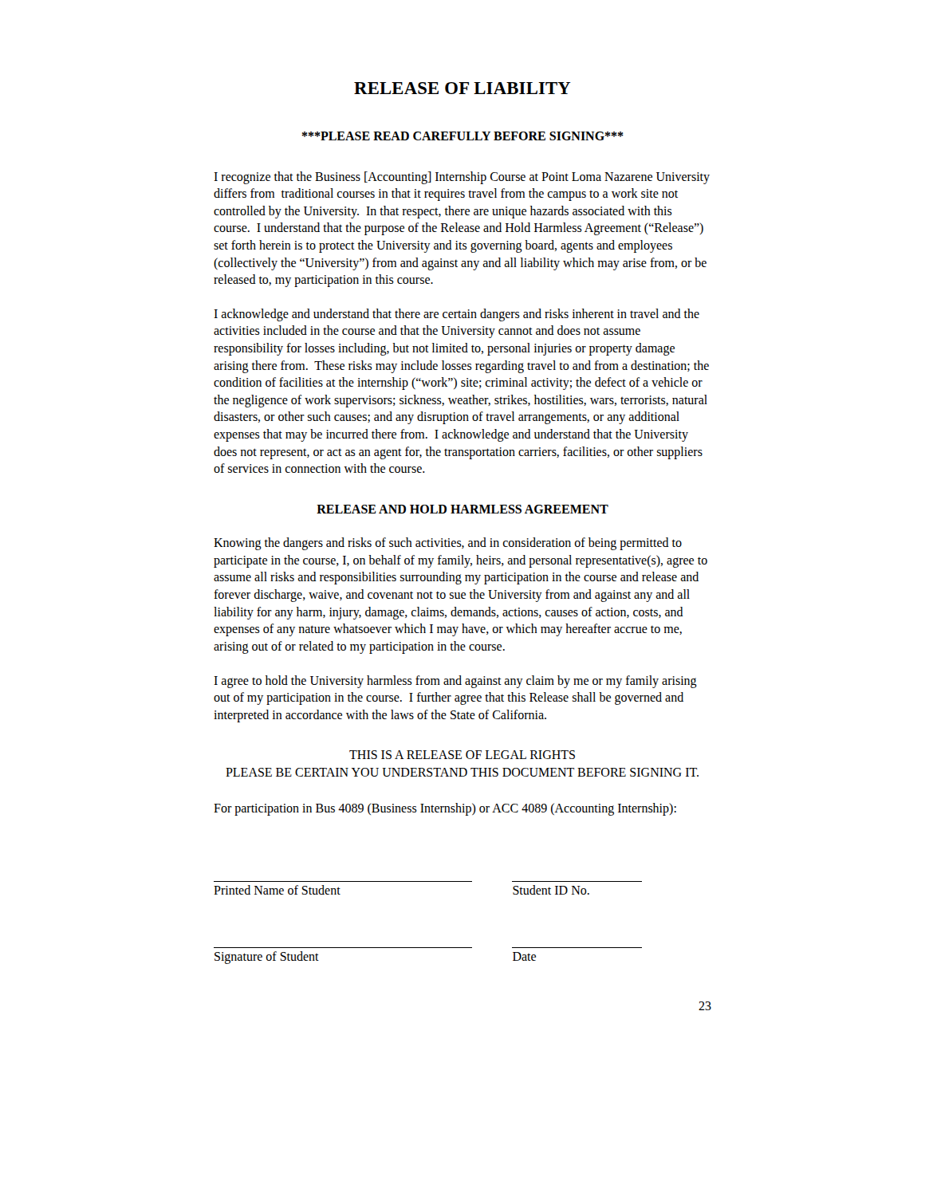RELEASE OF LIABILITY
***PLEASE READ CAREFULLY BEFORE SIGNING***
I recognize that the Business [Accounting] Internship Course at Point Loma Nazarene University differs from traditional courses in that it requires travel from the campus to a work site not controlled by the University. In that respect, there are unique hazards associated with this course. I understand that the purpose of the Release and Hold Harmless Agreement (“Release”) set forth herein is to protect the University and its governing board, agents and employees (collectively the “University”) from and against any and all liability which may arise from, or be released to, my participation in this course.
I acknowledge and understand that there are certain dangers and risks inherent in travel and the activities included in the course and that the University cannot and does not assume responsibility for losses including, but not limited to, personal injuries or property damage arising there from. These risks may include losses regarding travel to and from a destination; the condition of facilities at the internship (“work”) site; criminal activity; the defect of a vehicle or the negligence of work supervisors; sickness, weather, strikes, hostilities, wars, terrorists, natural disasters, or other such causes; and any disruption of travel arrangements, or any additional expenses that may be incurred there from. I acknowledge and understand that the University does not represent, or act as an agent for, the transportation carriers, facilities, or other suppliers of services in connection with the course.
RELEASE AND HOLD HARMLESS AGREEMENT
Knowing the dangers and risks of such activities, and in consideration of being permitted to participate in the course, I, on behalf of my family, heirs, and personal representative(s), agree to assume all risks and responsibilities surrounding my participation in the course and release and forever discharge, waive, and covenant not to sue the University from and against any and all liability for any harm, injury, damage, claims, demands, actions, causes of action, costs, and expenses of any nature whatsoever which I may have, or which may hereafter accrue to me, arising out of or related to my participation in the course.
I agree to hold the University harmless from and against any claim by me or my family arising out of my participation in the course. I further agree that this Release shall be governed and interpreted in accordance with the laws of the State of California.
THIS IS A RELEASE OF LEGAL RIGHTS
PLEASE BE CERTAIN YOU UNDERSTAND THIS DOCUMENT BEFORE SIGNING IT.
For participation in Bus 4089 (Business Internship) or ACC 4089 (Accounting Internship):
| Printed Name of Student | | Student ID No. | |
| Signature of Student | | Date | |
23